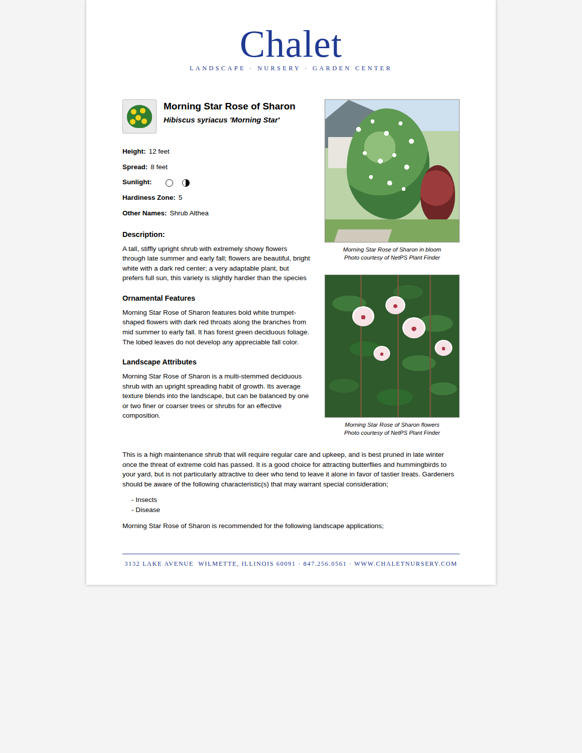Chalet
LANDSCAPE · NURSERY · GARDEN CENTER
Morning Star Rose of Sharon
Hibiscus syriacus 'Morning Star'
Height:
12 feet
Spread:
8 feet
Sunlight:
Hardiness Zone:
5
Other Names:
Shrub Althea
Description:
A tall, stiffly upright shrub with extremely showy flowers through late summer and early fall; flowers are beautiful, bright white with a dark red center; a very adaptable plant, but prefers full sun, this variety is slightly hardier than the species
Ornamental Features
Morning Star Rose of Sharon features bold white trumpet-shaped flowers with dark red throats along the branches from mid summer to early fall. It has forest green deciduous foliage. The lobed leaves do not develop any appreciable fall color.
Landscape Attributes
Morning Star Rose of Sharon is a multi-stemmed deciduous shrub with an upright spreading habit of growth. Its average texture blends into the landscape, but can be balanced by one or two finer or coarser trees or shrubs for an effective composition.
Morning Star Rose of Sharon in bloom
Photo courtesy of NetPS Plant Finder
Morning Star Rose of Sharon flowers
Photo courtesy of NetPS Plant Finder
This is a high maintenance shrub that will require regular care and upkeep, and is best pruned in late winter once the threat of extreme cold has passed. It is a good choice for attracting butterflies and hummingbirds to your yard, but is not particularly attractive to deer who tend to leave it alone in favor of tastier treats. Gardeners should be aware of the following characteristic(s) that may warrant special consideration;
Insects
Disease
Morning Star Rose of Sharon is recommended for the following landscape applications;
3132 LAKE AVENUE WILMETTE, ILLINOIS 60091 · 847.256.0561 · WWW.CHALETNURSERY.COM